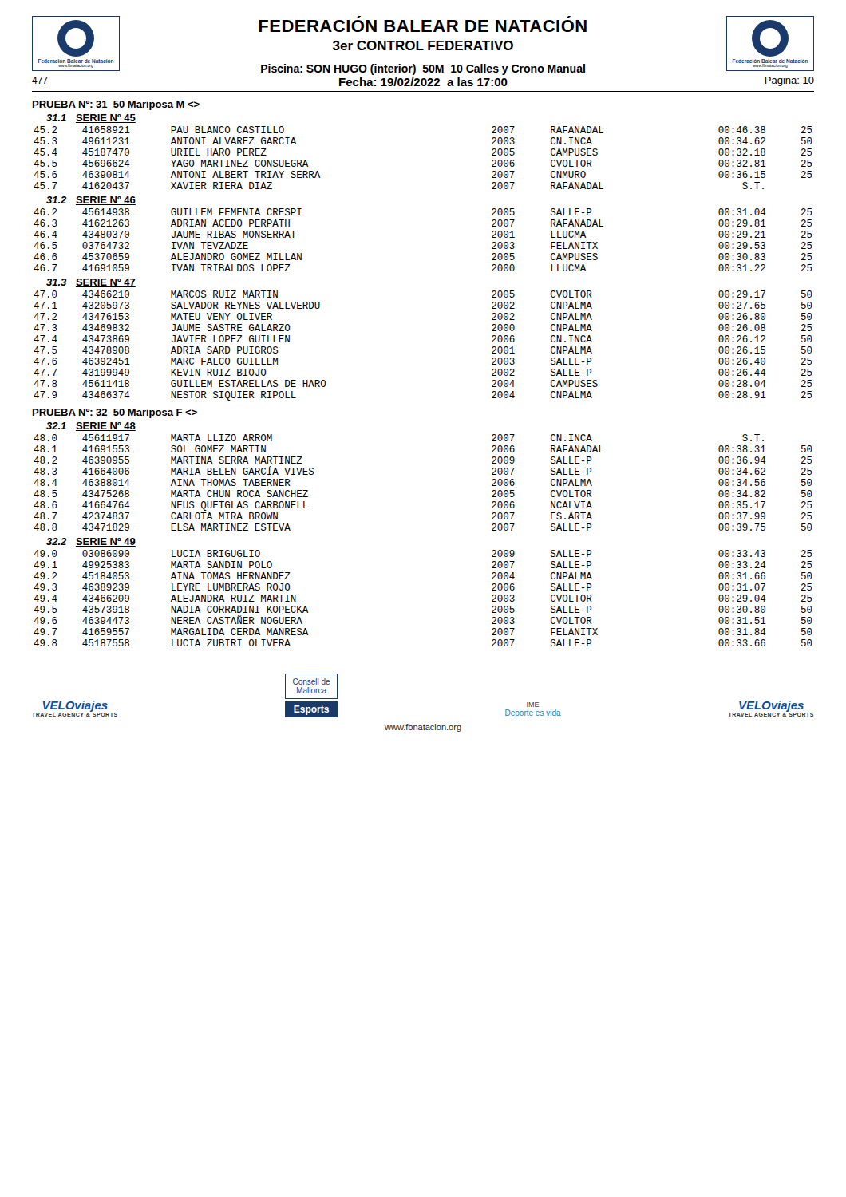Federación Balear de Natación
www.fbnatacion.org
Federación Balear de Natación
www.fbnatacion.org
FEDERACIÓN BALEAR DE NATACIÓN
3er CONTROL FEDERATIVO
Piscina: SON HUGO (interior) 50M 10 Calles y Crono Manual
Fecha: 19/02/2022 a las 17:00
477 Pagina: 10
PRUEBA Nº: 31 50 Mariposa M <>
31.1 SERIE Nº 45
| 45.2 | 41658921 | PAU BLANCO CASTILLO | 2007 | RAFANADAL | 00:46.38 | 25 |
| 45.3 | 49611231 | ANTONI ALVAREZ GARCIA | 2003 | CN.INCA | 00:34.62 | 50 |
| 45.4 | 45187470 | URIEL HARO PEREZ | 2005 | CAMPUSES | 00:32.18 | 25 |
| 45.5 | 45696624 | YAGO MARTINEZ CONSUEGRA | 2006 | CVOLTOR | 00:32.81 | 25 |
| 45.6 | 46390814 | ANTONI ALBERT TRIAY SERRA | 2007 | CNMURO | 00:36.15 | 25 |
| 45.7 | 41620437 | XAVIER RIERA DIAZ | 2007 | RAFANADAL | S.T. | |
31.2 SERIE Nº 46
| 46.2 | 45614938 | GUILLEM FEMENIA CRESPI | 2005 | SALLE-P | 00:31.04 | 25 |
| 46.3 | 41621263 | ADRIAN ACEDO PERPATH | 2007 | RAFANADAL | 00:29.81 | 25 |
| 46.4 | 43480370 | JAUME RIBAS MONSERRAT | 2001 | LLUCMA | 00:29.21 | 25 |
| 46.5 | 03764732 | IVAN TEVZADZE | 2003 | FELANITX | 00:29.53 | 25 |
| 46.6 | 45370659 | ALEJANDRO GOMEZ MILLAN | 2005 | CAMPUSES | 00:30.83 | 25 |
| 46.7 | 41691059 | IVAN TRIBALDOS LOPEZ | 2000 | LLUCMA | 00:31.22 | 25 |
31.3 SERIE Nº 47
| 47.0 | 43466210 | MARCOS RUIZ MARTIN | 2005 | CVOLTOR | 00:29.17 | 50 |
| 47.1 | 43205973 | SALVADOR REYNES VALLVERDU | 2002 | CNPALMA | 00:27.65 | 50 |
| 47.2 | 43476153 | MATEU VENY OLIVER | 2002 | CNPALMA | 00:26.80 | 50 |
| 47.3 | 43469832 | JAUME SASTRE GALARZO | 2000 | CNPALMA | 00:26.08 | 25 |
| 47.4 | 43473869 | JAVIER LOPEZ GUILLEN | 2006 | CN.INCA | 00:26.12 | 50 |
| 47.5 | 43478908 | ADRIA SARD PUIGROS | 2001 | CNPALMA | 00:26.15 | 50 |
| 47.6 | 46392451 | MARC FALCO GUILLEM | 2003 | SALLE-P | 00:26.40 | 25 |
| 47.7 | 43199949 | KEVIN RUIZ BIOJO | 2002 | SALLE-P | 00:26.44 | 25 |
| 47.8 | 45611418 | GUILLEM ESTARELLAS DE HARO | 2004 | CAMPUSES | 00:28.04 | 25 |
| 47.9 | 43466374 | NESTOR SIQUIER RIPOLL | 2004 | CNPALMA | 00:28.91 | 25 |
PRUEBA Nº: 32 50 Mariposa F <>
32.1 SERIE Nº 48
| 48.0 | 45611917 | MARTA LLIZO ARROM | 2007 | CN.INCA | S.T. | |
| 48.1 | 41691553 | SOL GOMEZ MARTIN | 2006 | RAFANADAL | 00:38.31 | 50 |
| 48.2 | 46390955 | MARTINA SERRA MARTINEZ | 2009 | SALLE-P | 00:36.94 | 25 |
| 48.3 | 41664006 | MARIA BELEN GARCÍA VIVES | 2007 | SALLE-P | 00:34.62 | 25 |
| 48.4 | 46388014 | AINA THOMAS TABERNER | 2006 | CNPALMA | 00:34.56 | 50 |
| 48.5 | 43475268 | MARTA CHUN ROCA SANCHEZ | 2005 | CVOLTOR | 00:34.82 | 50 |
| 48.6 | 41664764 | NEUS QUETGLAS CARBONELL | 2006 | NCALVIA | 00:35.17 | 25 |
| 48.7 | 42374837 | CARLOTA MIRA BROWN | 2007 | ES.ARTA | 00:37.99 | 25 |
| 48.8 | 43471829 | ELSA MARTINEZ ESTEVA | 2007 | SALLE-P | 00:39.75 | 50 |
32.2 SERIE Nº 49
| 49.0 | 03086090 | LUCIA BRIGUGLIO | 2009 | SALLE-P | 00:33.43 | 25 |
| 49.1 | 49925383 | MARTA SANDIN POLO | 2007 | SALLE-P | 00:33.24 | 25 |
| 49.2 | 45184053 | AINA TOMAS HERNANDEZ | 2004 | CNPALMA | 00:31.66 | 50 |
| 49.3 | 46389239 | LEYRE LUMBRERAS ROJO | 2006 | SALLE-P | 00:31.07 | 25 |
| 49.4 | 43466209 | ALEJANDRA RUIZ MARTIN | 2003 | CVOLTOR | 00:29.04 | 25 |
| 49.5 | 43573918 | NADIA CORRADINI KOPECKA | 2005 | SALLE-P | 00:30.80 | 50 |
| 49.6 | 46394473 | NEREA CASTAÑER NOGUERA | 2003 | CVOLTOR | 00:31.51 | 50 |
| 49.7 | 41659557 | MARGALIDA CERDA MANRESA | 2007 | FELANITX | 00:31.84 | 50 |
| 49.8 | 45187558 | LUCIA ZUBIRI OLIVERA | 2007 | SALLE-P | 00:33.66 | 50 |
VELOviajesTRAVEL AGENCY & SPORTS
Consell de
Mallorca
Esports
IME
Deporte es vida
VELOviajesTRAVEL AGENCY & SPORTS
www.fbnatacion.org